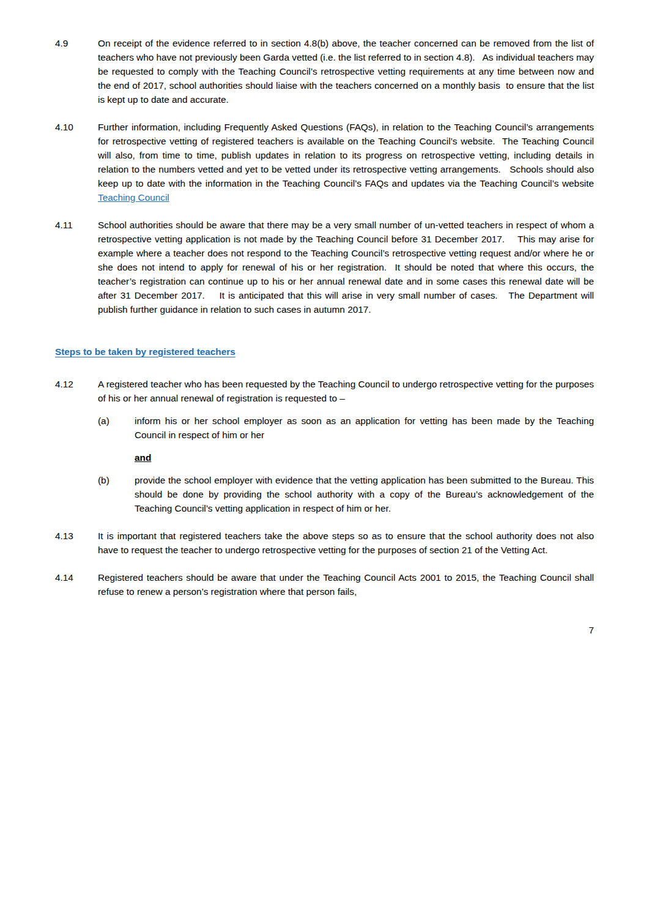4.9
On receipt of the evidence referred to in section 4.8(b) above, the teacher concerned can be removed from the list of teachers who have not previously been Garda vetted (i.e. the list referred to in section 4.8). As individual teachers may be requested to comply with the Teaching Council’s retrospective vetting requirements at any time between now and the end of 2017, school authorities should liaise with the teachers concerned on a monthly basis to ensure that the list is kept up to date and accurate.
4.10
Further information, including Frequently Asked Questions (FAQs), in relation to the Teaching Council’s arrangements for retrospective vetting of registered teachers is available on the Teaching Council’s website. The Teaching Council will also, from time to time, publish updates in relation to its progress on retrospective vetting, including details in relation to the numbers vetted and yet to be vetted under its retrospective vetting arrangements. Schools should also keep up to date with the information in the Teaching Council’s FAQs and updates via the Teaching Council’s website Teaching Council
4.11
School authorities should be aware that there may be a very small number of un-vetted teachers in respect of whom a retrospective vetting application is not made by the Teaching Council before 31 December 2017. This may arise for example where a teacher does not respond to the Teaching Council’s retrospective vetting request and/or where he or she does not intend to apply for renewal of his or her registration. It should be noted that where this occurs, the teacher’s registration can continue up to his or her annual renewal date and in some cases this renewal date will be after 31 December 2017. It is anticipated that this will arise in very small number of cases. The Department will publish further guidance in relation to such cases in autumn 2017.
Steps to be taken by registered teachers
4.12
A registered teacher who has been requested by the Teaching Council to undergo retrospective vetting for the purposes of his or her annual renewal of registration is requested to –
(a)
inform his or her school employer as soon as an application for vetting has been made by the Teaching Council in respect of him or her
and
(b)
provide the school employer with evidence that the vetting application has been submitted to the Bureau. This should be done by providing the school authority with a copy of the Bureau’s acknowledgement of the Teaching Council’s vetting application in respect of him or her.
4.13
It is important that registered teachers take the above steps so as to ensure that the school authority does not also have to request the teacher to undergo retrospective vetting for the purposes of section 21 of the Vetting Act.
4.14
Registered teachers should be aware that under the Teaching Council Acts 2001 to 2015, the Teaching Council shall refuse to renew a person’s registration where that person fails,
7